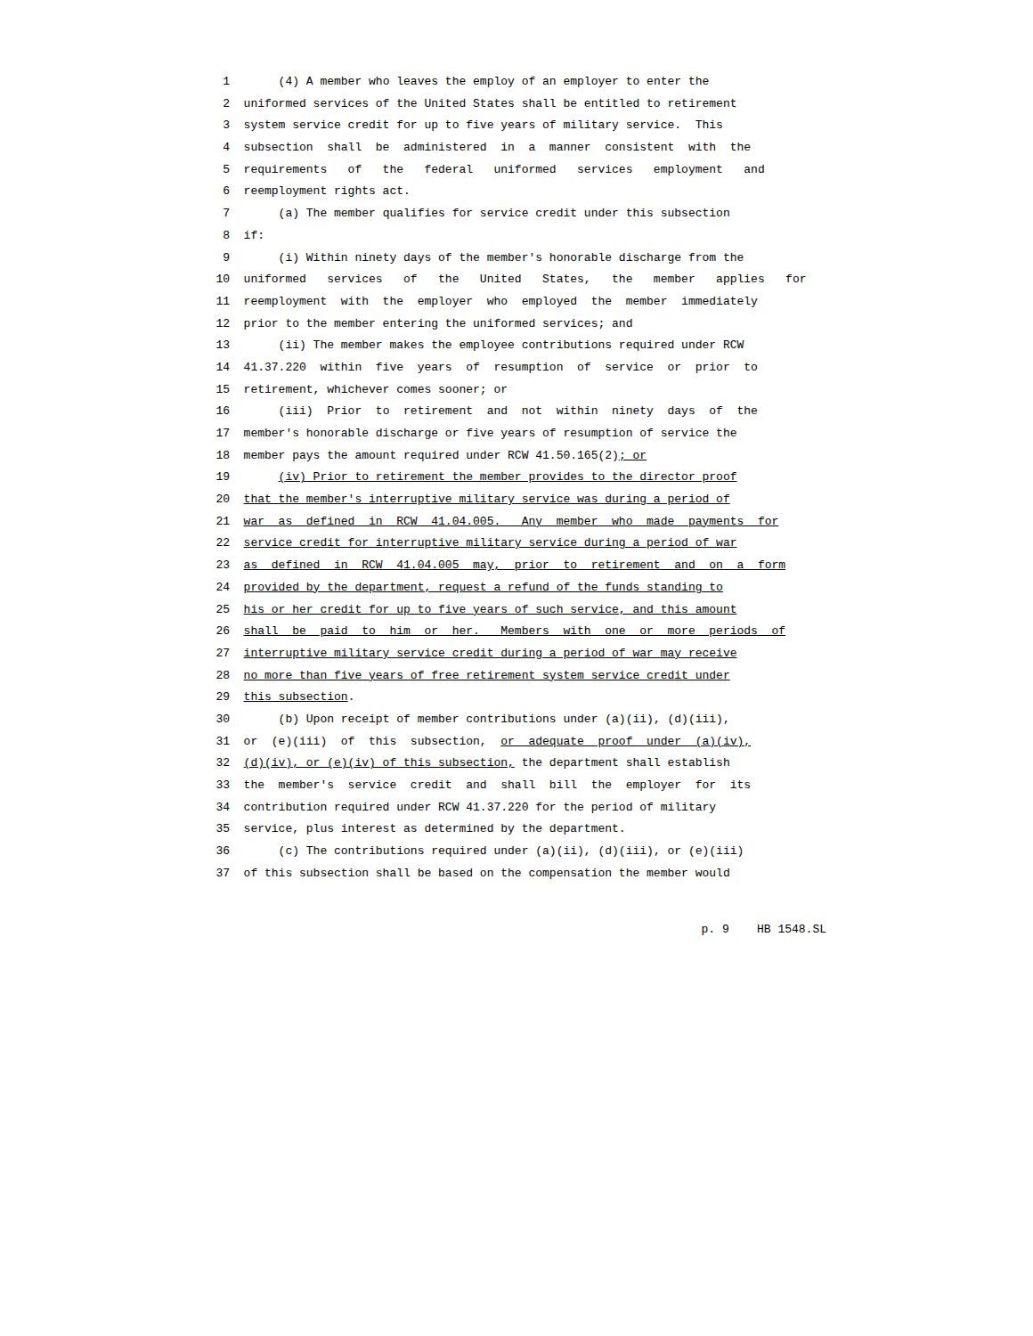(4) A member who leaves the employ of an employer to enter the
uniformed services of the United States shall be entitled to retirement
system service credit for up to five years of military service. This
subsection shall be administered in a manner consistent with the
requirements of the federal uniformed services employment and
reemployment rights act.
(a) The member qualifies for service credit under this subsection
if:
(i) Within ninety days of the member's honorable discharge from the
uniformed services of the United States, the member applies for
reemployment with the employer who employed the member immediately
prior to the member entering the uniformed services; and
(ii) The member makes the employee contributions required under RCW
41.37.220 within five years of resumption of service or prior to
retirement, whichever comes sooner; or
(iii) Prior to retirement and not within ninety days of the
member's honorable discharge or five years of resumption of service the
member pays the amount required under RCW 41.50.165(2); or
(iv) Prior to retirement the member provides to the director proof
that the member's interruptive military service was during a period of
war as defined in RCW 41.04.005. Any member who made payments for
service credit for interruptive military service during a period of war
as defined in RCW 41.04.005 may, prior to retirement and on a form
provided by the department, request a refund of the funds standing to
his or her credit for up to five years of such service, and this amount
shall be paid to him or her. Members with one or more periods of
interruptive military service credit during a period of war may receive
no more than five years of free retirement system service credit under
this subsection.
(b) Upon receipt of member contributions under (a)(ii), (d)(iii),
or (e)(iii) of this subsection, or adequate proof under (a)(iv),
(d)(iv), or (e)(iv) of this subsection, the department shall establish
the member's service credit and shall bill the employer for its
contribution required under RCW 41.37.220 for the period of military
service, plus interest as determined by the department.
(c) The contributions required under (a)(ii), (d)(iii), or (e)(iii)
of this subsection shall be based on the compensation the member would
p. 9 HB 1548.SL